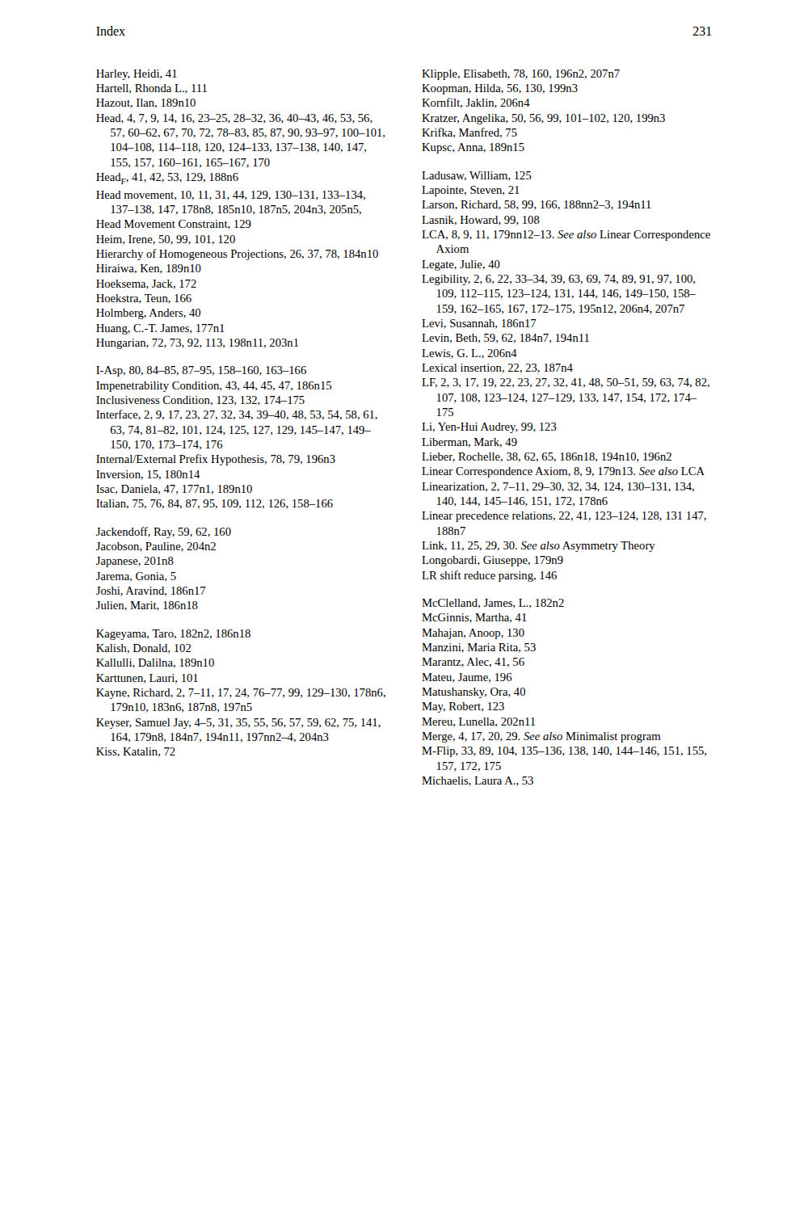Index 231
Harley, Heidi, 41
Hartell, Rhonda L., 111
Hazout, Ilan, 189n10
Head, 4, 7, 9, 14, 16, 23–25, 28–32, 36, 40–43, 46, 53, 56, 57, 60–62, 67, 70, 72, 78–83, 85, 87, 90, 93–97, 100–101, 104–108, 114–118, 120, 124–133, 137–138, 140, 147, 155, 157, 160–161, 165–167, 170
HeadF, 41, 42, 53, 129, 188n6
Head movement, 10, 11, 31, 44, 129, 130–131, 133–134, 137–138, 147, 178n8, 185n10, 187n5, 204n3, 205n5,
Head Movement Constraint, 129
Heim, Irene, 50, 99, 101, 120
Hierarchy of Homogeneous Projections, 26, 37, 78, 184n10
Hiraiwa, Ken, 189n10
Hoeksema, Jack, 172
Hoekstra, Teun, 166
Holmberg, Anders, 40
Huang, C.-T. James, 177n1
Hungarian, 72, 73, 92, 113, 198n11, 203n1
I-Asp, 80, 84–85, 87–95, 158–160, 163–166
Impenetrability Condition, 43, 44, 45, 47, 186n15
Inclusiveness Condition, 123, 132, 174–175
Interface, 2, 9, 17, 23, 27, 32, 34, 39–40, 48, 53, 54, 58, 61, 63, 74, 81–82, 101, 124, 125, 127, 129, 145–147, 149–150, 170, 173–174, 176
Internal/External Prefix Hypothesis, 78, 79, 196n3
Inversion, 15, 180n14
Isac, Daniela, 47, 177n1, 189n10
Italian, 75, 76, 84, 87, 95, 109, 112, 126, 158–166
Jackendoff, Ray, 59, 62, 160
Jacobson, Pauline, 204n2
Japanese, 201n8
Jarema, Gonia, 5
Joshi, Aravind, 186n17
Julien, Marit, 186n18
Kageyama, Taro, 182n2, 186n18
Kalish, Donald, 102
Kallulli, Dalilna, 189n10
Karttunen, Lauri, 101
Kayne, Richard, 2, 7–11, 17, 24, 76–77, 99, 129–130, 178n6, 179n10, 183n6, 187n8, 197n5
Keyser, Samuel Jay, 4–5, 31, 35, 55, 56, 57, 59, 62, 75, 141, 164, 179n8, 184n7, 194n11, 197nn2–4, 204n3
Kiss, Katalin, 72
Klipple, Elisabeth, 78, 160, 196n2, 207n7
Koopman, Hilda, 56, 130, 199n3
Kornfilt, Jaklin, 206n4
Kratzer, Angelika, 50, 56, 99, 101–102, 120, 199n3
Krifka, Manfred, 75
Kupsc, Anna, 189n15
Ladusaw, William, 125
Lapointe, Steven, 21
Larson, Richard, 58, 99, 166, 188nn2–3, 194n11
Lasnik, Howard, 99, 108
LCA, 8, 9, 11, 179nn12–13. See also Linear Correspondence Axiom
Legate, Julie, 40
Legibility, 2, 6, 22, 33–34, 39, 63, 69, 74, 89, 91, 97, 100, 109, 112–115, 123–124, 131, 144, 146, 149–150, 158–159, 162–165, 167, 172–175, 195n12, 206n4, 207n7
Levi, Susannah, 186n17
Levin, Beth, 59, 62, 184n7, 194n11
Lewis, G. L., 206n4
Lexical insertion, 22, 23, 187n4
LF, 2, 3, 17, 19, 22, 23, 27, 32, 41, 48, 50–51, 59, 63, 74, 82, 107, 108, 123–124, 127–129, 133, 147, 154, 172, 174–175
Li, Yen-Hui Audrey, 99, 123
Liberman, Mark, 49
Lieber, Rochelle, 38, 62, 65, 186n18, 194n10, 196n2
Linear Correspondence Axiom, 8, 9, 179n13. See also LCA
Linearization, 2, 7–11, 29–30, 32, 34, 124, 130–131, 134, 140, 144, 145–146, 151, 172, 178n6
Linear precedence relations, 22, 41, 123–124, 128, 131 147, 188n7
Link, 11, 25, 29, 30. See also Asymmetry Theory
Longobardi, Giuseppe, 179n9
LR shift reduce parsing, 146
McClelland, James, L., 182n2
McGinnis, Martha, 41
Mahajan, Anoop, 130
Manzini, Maria Rita, 53
Marantz, Alec, 41, 56
Mateu, Jaume, 196
Matushansky, Ora, 40
May, Robert, 123
Mereu, Lunella, 202n11
Merge, 4, 17, 20, 29. See also Minimalist program
M-Flip, 33, 89, 104, 135–136, 138, 140, 144–146, 151, 155, 157, 172, 175
Michaelis, Laura A., 53